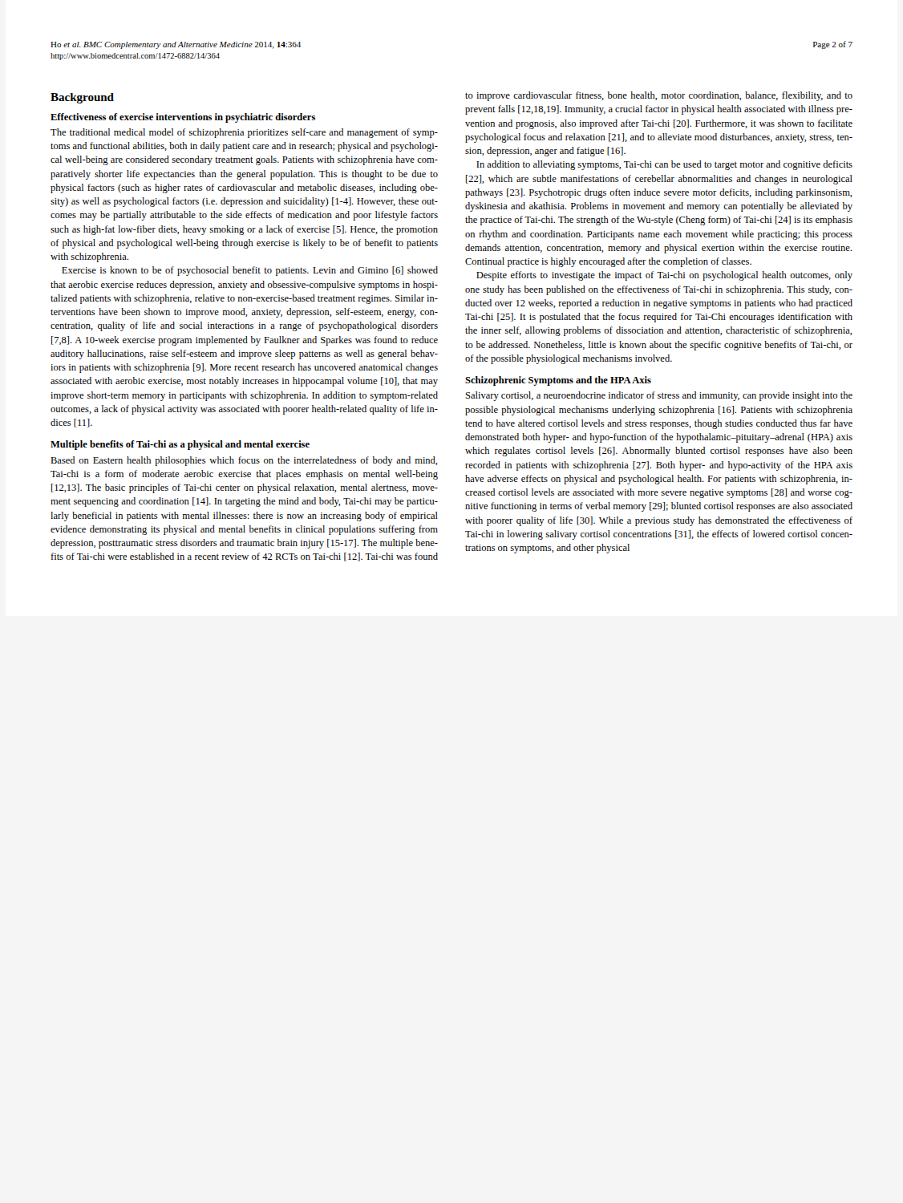Ho et al. BMC Complementary and Alternative Medicine 2014, 14:364
http://www.biomedcentral.com/1472-6882/14/364
Page 2 of 7
Background
Effectiveness of exercise interventions in psychiatric disorders
The traditional medical model of schizophrenia prioritizes self-care and management of symptoms and functional abilities, both in daily patient care and in research; physical and psychological well-being are considered secondary treatment goals. Patients with schizophrenia have comparatively shorter life expectancies than the general population. This is thought to be due to physical factors (such as higher rates of cardiovascular and metabolic diseases, including obesity) as well as psychological factors (i.e. depression and suicidality) [1-4]. However, these outcomes may be partially attributable to the side effects of medication and poor lifestyle factors such as high-fat low-fiber diets, heavy smoking or a lack of exercise [5]. Hence, the promotion of physical and psychological well-being through exercise is likely to be of benefit to patients with schizophrenia.
Exercise is known to be of psychosocial benefit to patients. Levin and Gimino [6] showed that aerobic exercise reduces depression, anxiety and obsessive-compulsive symptoms in hospitalized patients with schizophrenia, relative to non-exercise-based treatment regimes. Similar interventions have been shown to improve mood, anxiety, depression, self-esteem, energy, concentration, quality of life and social interactions in a range of psychopathological disorders [7,8]. A 10-week exercise program implemented by Faulkner and Sparkes was found to reduce auditory hallucinations, raise self-esteem and improve sleep patterns as well as general behaviors in patients with schizophrenia [9]. More recent research has uncovered anatomical changes associated with aerobic exercise, most notably increases in hippocampal volume [10], that may improve short-term memory in participants with schizophrenia. In addition to symptom-related outcomes, a lack of physical activity was associated with poorer health-related quality of life indices [11].
Multiple benefits of Tai-chi as a physical and mental exercise
Based on Eastern health philosophies which focus on the interrelatedness of body and mind, Tai-chi is a form of moderate aerobic exercise that places emphasis on mental well-being [12,13]. The basic principles of Tai-chi center on physical relaxation, mental alertness, movement sequencing and coordination [14]. In targeting the mind and body, Tai-chi may be particularly beneficial in patients with mental illnesses: there is now an increasing body of empirical evidence demonstrating its physical and mental benefits in clinical populations suffering from depression, posttraumatic stress disorders and traumatic brain injury [15-17]. The multiple benefits of Tai-chi were established in a recent review of 42 RCTs on Tai-chi [12]. Tai-chi was found to improve cardiovascular fitness, bone health, motor coordination, balance, flexibility, and to prevent falls [12,18,19]. Immunity, a crucial factor in physical health associated with illness prevention and prognosis, also improved after Tai-chi [20]. Furthermore, it was shown to facilitate psychological focus and relaxation [21], and to alleviate mood disturbances, anxiety, stress, tension, depression, anger and fatigue [16].
In addition to alleviating symptoms, Tai-chi can be used to target motor and cognitive deficits [22], which are subtle manifestations of cerebellar abnormalities and changes in neurological pathways [23]. Psychotropic drugs often induce severe motor deficits, including parkinsonism, dyskinesia and akathisia. Problems in movement and memory can potentially be alleviated by the practice of Tai-chi. The strength of the Wu-style (Cheng form) of Tai-chi [24] is its emphasis on rhythm and coordination. Participants name each movement while practicing; this process demands attention, concentration, memory and physical exertion within the exercise routine. Continual practice is highly encouraged after the completion of classes.
Despite efforts to investigate the impact of Tai-chi on psychological health outcomes, only one study has been published on the effectiveness of Tai-chi in schizophrenia. This study, conducted over 12 weeks, reported a reduction in negative symptoms in patients who had practiced Tai-chi [25]. It is postulated that the focus required for Tai-Chi encourages identification with the inner self, allowing problems of dissociation and attention, characteristic of schizophrenia, to be addressed. Nonetheless, little is known about the specific cognitive benefits of Tai-chi, or of the possible physiological mechanisms involved.
Schizophrenic Symptoms and the HPA Axis
Salivary cortisol, a neuroendocrine indicator of stress and immunity, can provide insight into the possible physiological mechanisms underlying schizophrenia [16]. Patients with schizophrenia tend to have altered cortisol levels and stress responses, though studies conducted thus far have demonstrated both hyper- and hypo-function of the hypothalamic–pituitary–adrenal (HPA) axis which regulates cortisol levels [26]. Abnormally blunted cortisol responses have also been recorded in patients with schizophrenia [27]. Both hyper- and hypo-activity of the HPA axis have adverse effects on physical and psychological health. For patients with schizophrenia, increased cortisol levels are associated with more severe negative symptoms [28] and worse cognitive functioning in terms of verbal memory [29]; blunted cortisol responses are also associated with poorer quality of life [30]. While a previous study has demonstrated the effectiveness of Tai-chi in lowering salivary cortisol concentrations [31], the effects of lowered cortisol concentrations on symptoms, and other physical